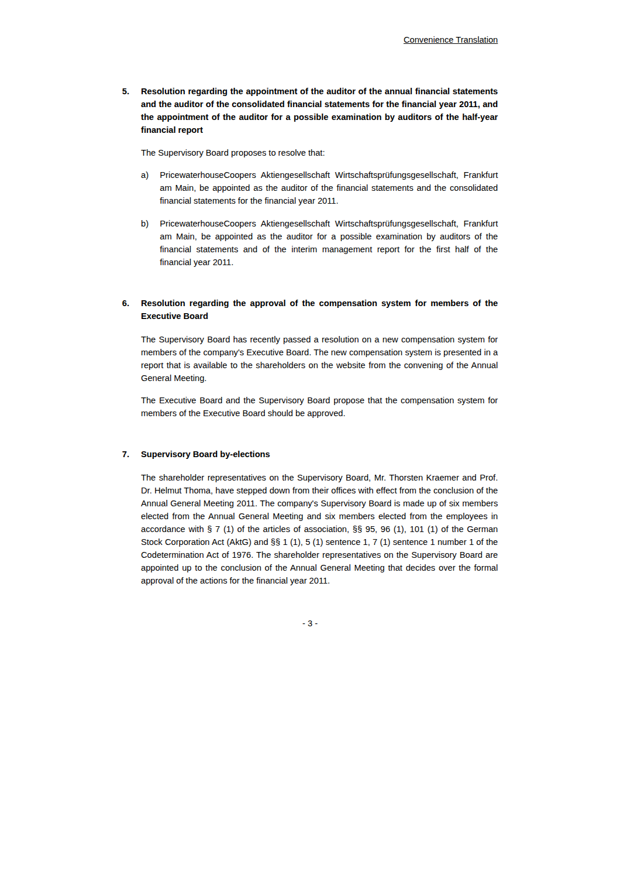Convenience Translation
5.
Resolution regarding the appointment of the auditor of the annual financial statements and the auditor of the consolidated financial statements for the financial year 2011, and the appointment of the auditor for a possible examination by auditors of the half-year financial report
The Supervisory Board proposes to resolve that:
a)
PricewaterhouseCoopers Aktiengesellschaft Wirtschaftsprüfungsgesellschaft, Frankfurt am Main, be appointed as the auditor of the financial statements and the consolidated financial statements for the financial year 2011.
b)
PricewaterhouseCoopers Aktiengesellschaft Wirtschaftsprüfungsgesellschaft, Frankfurt am Main, be appointed as the auditor for a possible examination by auditors of the financial statements and of the interim management report for the first half of the financial year 2011.
6.
Resolution regarding the approval of the compensation system for members of the Executive Board
The Supervisory Board has recently passed a resolution on a new compensation system for members of the company's Executive Board. The new compensation system is presented in a report that is available to the shareholders on the website from the convening of the Annual General Meeting.
The Executive Board and the Supervisory Board propose that the compensation system for members of the Executive Board should be approved.
7.
Supervisory Board by-elections
The shareholder representatives on the Supervisory Board, Mr. Thorsten Kraemer and Prof. Dr. Helmut Thoma, have stepped down from their offices with effect from the conclusion of the Annual General Meeting 2011. The company's Supervisory Board is made up of six members elected from the Annual General Meeting and six members elected from the employees in accordance with § 7 (1) of the articles of association, §§ 95, 96 (1), 101 (1) of the German Stock Corporation Act (AktG) and §§ 1 (1), 5 (1) sentence 1, 7 (1) sentence 1 number 1 of the Codetermination Act of 1976. The shareholder representatives on the Supervisory Board are appointed up to the conclusion of the Annual General Meeting that decides over the formal approval of the actions for the financial year 2011.
- 3 -